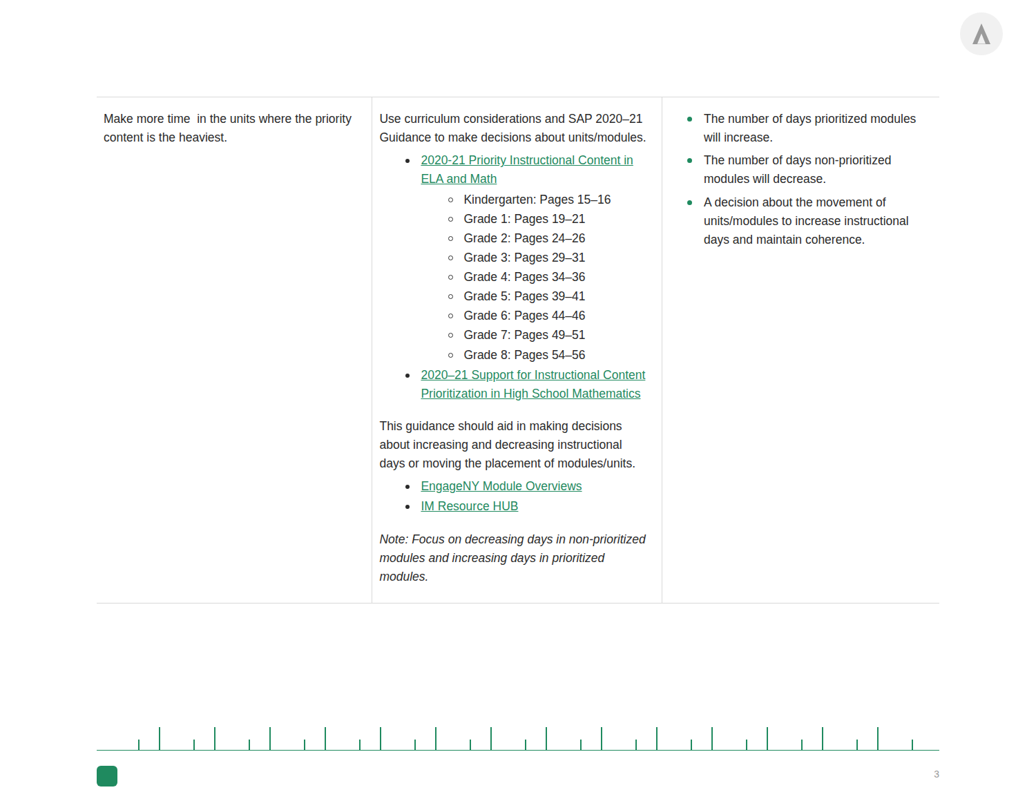| Make more time in the units where the priority content is the heaviest. | Use curriculum considerations and SAP 2020–21 Guidance to make decisions about units/modules. 2020-21 Priority Instructional Content in ELA and Math Kindergarten: Pages 15–16 Grade 1: Pages 19–21 Grade 2: Pages 24–26 Grade 3: Pages 29–31 Grade 4: Pages 34–36 Grade 5: Pages 39–41 Grade 6: Pages 44–46 Grade 7: Pages 49–51 Grade 8: Pages 54–56 2020–21 Support for Instructional Content Prioritization in High School Mathematics This guidance should aid in making decisions about increasing and decreasing instructional days or moving the placement of modules/units. EngageNY Module Overviews IM Resource HUB Note: Focus on decreasing days in non-prioritized modules and increasing days in prioritized modules. | The number of days prioritized modules will increase. The number of days non-prioritized modules will decrease. A decision about the movement of units/modules to increase instructional days and maintain coherence. |
3